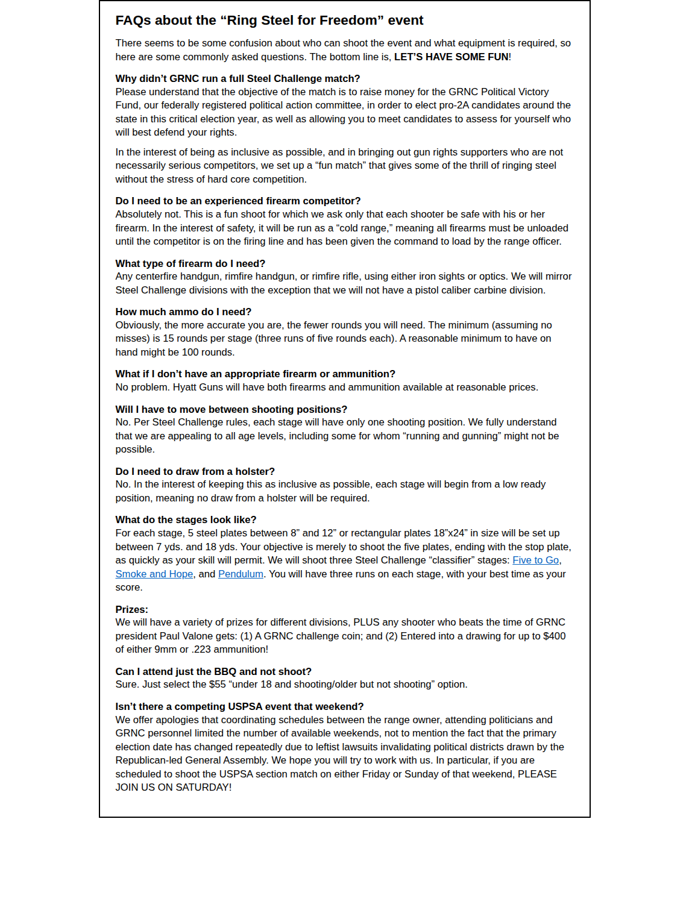FAQs about the “Ring Steel for Freedom” event
There seems to be some confusion about who can shoot the event and what equipment is required, so here are some commonly asked questions. The bottom line is, LET’S HAVE SOME FUN!
Why didn’t GRNC run a full Steel Challenge match?
Please understand that the objective of the match is to raise money for the GRNC Political Victory Fund, our federally registered political action committee, in order to elect pro-2A candidates around the state in this critical election year, as well as allowing you to meet candidates to assess for yourself who will best defend your rights.
In the interest of being as inclusive as possible, and in bringing out gun rights supporters who are not necessarily serious competitors, we set up a “fun match” that gives some of the thrill of ringing steel without the stress of hard core competition.
Do I need to be an experienced firearm competitor?
Absolutely not. This is a fun shoot for which we ask only that each shooter be safe with his or her firearm. In the interest of safety, it will be run as a “cold range,” meaning all firearms must be unloaded until the competitor is on the firing line and has been given the command to load by the range officer.
What type of firearm do I need?
Any centerfire handgun, rimfire handgun, or rimfire rifle, using either iron sights or optics. We will mirror Steel Challenge divisions with the exception that we will not have a pistol caliber carbine division.
How much ammo do I need?
Obviously, the more accurate you are, the fewer rounds you will need. The minimum (assuming no misses) is 15 rounds per stage (three runs of five rounds each). A reasonable minimum to have on hand might be 100 rounds.
What if I don’t have an appropriate firearm or ammunition?
No problem. Hyatt Guns will have both firearms and ammunition available at reasonable prices.
Will I have to move between shooting positions?
No. Per Steel Challenge rules, each stage will have only one shooting position. We fully understand that we are appealing to all age levels, including some for whom “running and gunning” might not be possible.
Do I need to draw from a holster?
No. In the interest of keeping this as inclusive as possible, each stage will begin from a low ready position, meaning no draw from a holster will be required.
What do the stages look like?
For each stage, 5 steel plates between 8” and 12” or rectangular plates 18”x24” in size will be set up between 7 yds. and 18 yds. Your objective is merely to shoot the five plates, ending with the stop plate, as quickly as your skill will permit. We will shoot three Steel Challenge “classifier” stages: Five to Go, Smoke and Hope, and Pendulum. You will have three runs on each stage, with your best time as your score.
Prizes:
We will have a variety of prizes for different divisions, PLUS any shooter who beats the time of GRNC president Paul Valone gets: (1) A GRNC challenge coin; and (2) Entered into a drawing for up to $400 of either 9mm or .223 ammunition!
Can I attend just the BBQ and not shoot?
Sure. Just select the $55 “under 18 and shooting/older but not shooting” option.
Isn’t there a competing USPSA event that weekend?
We offer apologies that coordinating schedules between the range owner, attending politicians and GRNC personnel limited the number of available weekends, not to mention the fact that the primary election date has changed repeatedly due to leftist lawsuits invalidating political districts drawn by the Republican-led General Assembly. We hope you will try to work with us. In particular, if you are scheduled to shoot the USPSA section match on either Friday or Sunday of that weekend, PLEASE JOIN US ON SATURDAY!